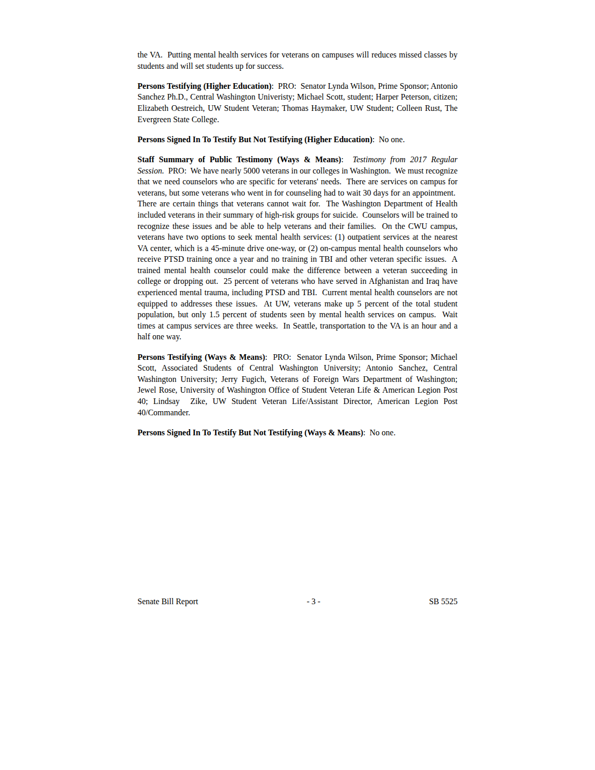the VA. Putting mental health services for veterans on campuses will reduces missed classes by students and will set students up for success.
Persons Testifying (Higher Education): PRO: Senator Lynda Wilson, Prime Sponsor; Antonio Sanchez Ph.D., Central Washington Univeristy; Michael Scott, student; Harper Peterson, citizen; Elizabeth Oestreich, UW Student Veteran; Thomas Haymaker, UW Student; Colleen Rust, The Evergreen State College.
Persons Signed In To Testify But Not Testifying (Higher Education): No one.
Staff Summary of Public Testimony (Ways & Means): Testimony from 2017 Regular Session. PRO: We have nearly 5000 veterans in our colleges in Washington. We must recognize that we need counselors who are specific for veterans' needs. There are services on campus for veterans, but some veterans who went in for counseling had to wait 30 days for an appointment. There are certain things that veterans cannot wait for. The Washington Department of Health included veterans in their summary of high-risk groups for suicide. Counselors will be trained to recognize these issues and be able to help veterans and their families. On the CWU campus, veterans have two options to seek mental health services: (1) outpatient services at the nearest VA center, which is a 45-minute drive one-way, or (2) on-campus mental health counselors who receive PTSD training once a year and no training in TBI and other veteran specific issues. A trained mental health counselor could make the difference between a veteran succeeding in college or dropping out. 25 percent of veterans who have served in Afghanistan and Iraq have experienced mental trauma, including PTSD and TBI. Current mental health counselors are not equipped to addresses these issues. At UW, veterans make up 5 percent of the total student population, but only 1.5 percent of students seen by mental health services on campus. Wait times at campus services are three weeks. In Seattle, transportation to the VA is an hour and a half one way.
Persons Testifying (Ways & Means): PRO: Senator Lynda Wilson, Prime Sponsor; Michael Scott, Associated Students of Central Washington University; Antonio Sanchez, Central Washington University; Jerry Fugich, Veterans of Foreign Wars Department of Washington; Jewel Rose, University of Washington Office of Student Veteran Life & American Legion Post 40; Lindsay Zike, UW Student Veteran Life/Assistant Director, American Legion Post 40/Commander.
Persons Signed In To Testify But Not Testifying (Ways & Means): No one.
Senate Bill Report - 3 - SB 5525